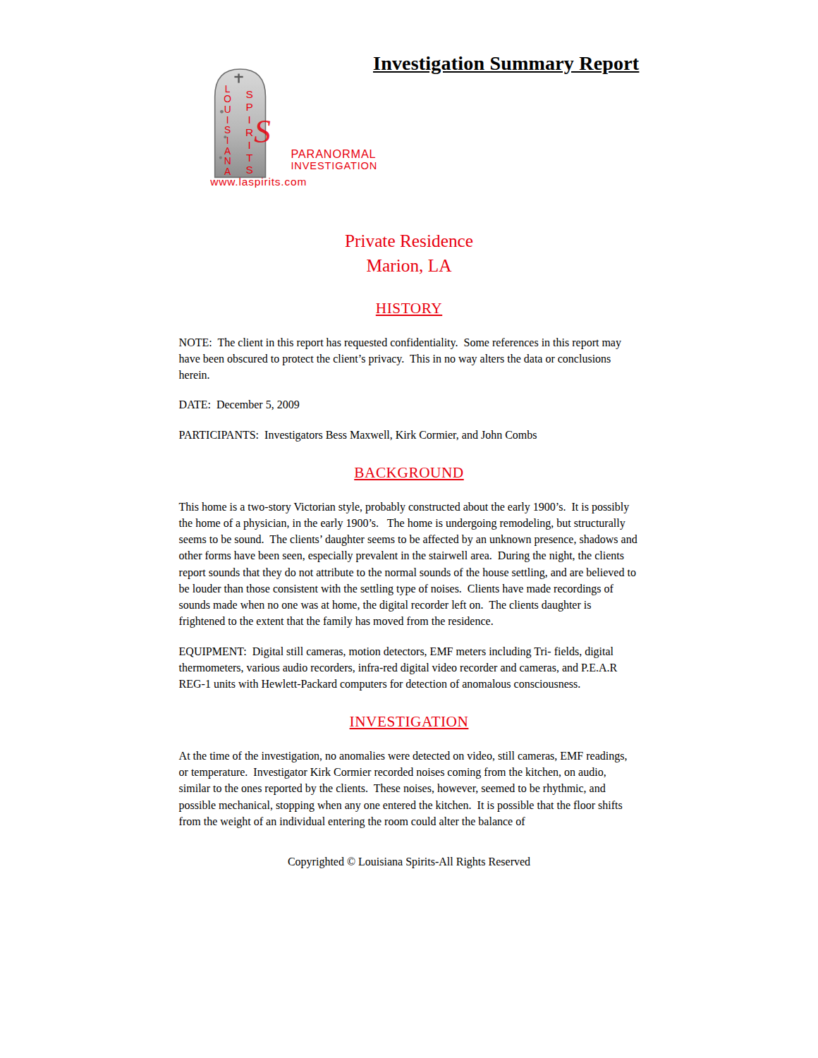L O U I S I A N A S P I R I T S S PARANORMAL INVESTIGATIONS www.laspirits.com
Investigation Summary Report
Private Residence
Marion, LA
HISTORY
NOTE: The client in this report has requested confidentiality. Some references in this report may have been obscured to protect the client’s privacy. This in no way alters the data or conclusions herein.
DATE: December 5, 2009
PARTICIPANTS: Investigators Bess Maxwell, Kirk Cormier, and John Combs
BACKGROUND
This home is a two-story Victorian style, probably constructed about the early 1900’s. It is possibly the home of a physician, in the early 1900’s. The home is undergoing remodeling, but structurally seems to be sound. The clients’ daughter seems to be affected by an unknown presence, shadows and other forms have been seen, especially prevalent in the stairwell area. During the night, the clients report sounds that they do not attribute to the normal sounds of the house settling, and are believed to be louder than those consistent with the settling type of noises. Clients have made recordings of sounds made when no one was at home, the digital recorder left on. The clients daughter is frightened to the extent that the family has moved from the residence.
EQUIPMENT: Digital still cameras, motion detectors, EMF meters including Tri- fields, digital thermometers, various audio recorders, infra-red digital video recorder and cameras, and P.E.A.R REG-1 units with Hewlett-Packard computers for detection of anomalous consciousness.
INVESTIGATION
At the time of the investigation, no anomalies were detected on video, still cameras, EMF readings, or temperature. Investigator Kirk Cormier recorded noises coming from the kitchen, on audio, similar to the ones reported by the clients. These noises, however, seemed to be rhythmic, and possible mechanical, stopping when any one entered the kitchen. It is possible that the floor shifts from the weight of an individual entering the room could alter the balance of
Copyrighted © Louisiana Spirits-All Rights Reserved